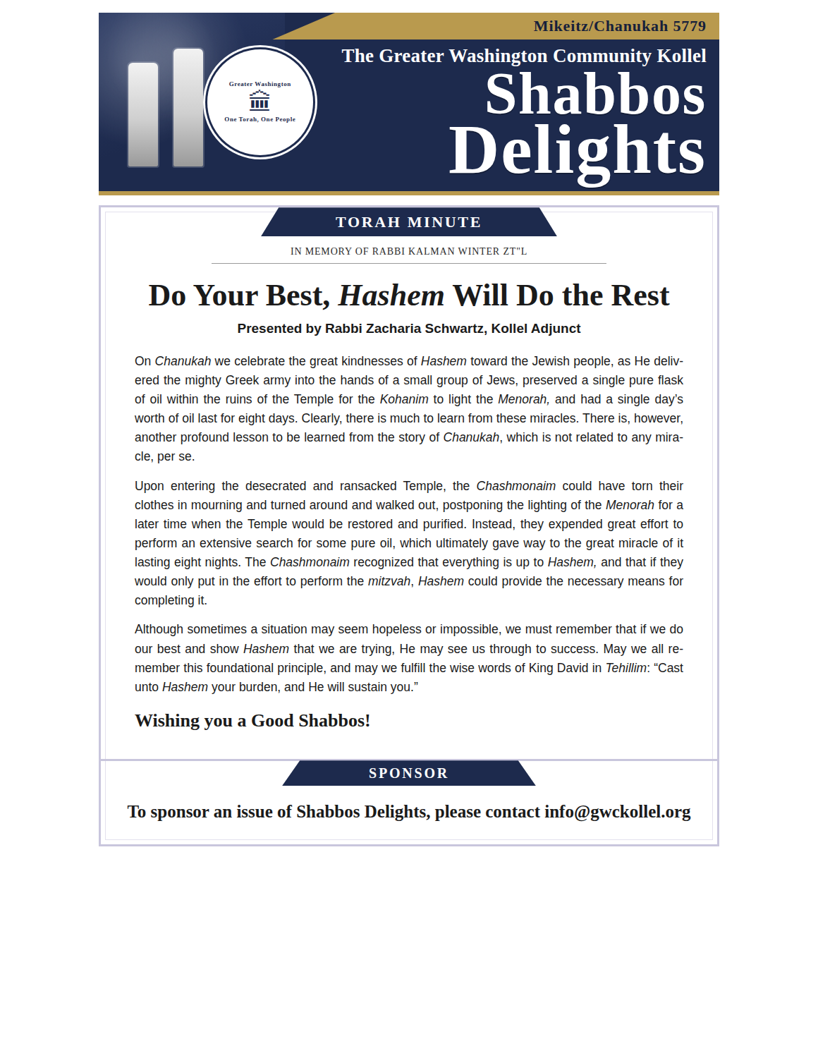Mikeitz/Chanukah 5779
The Greater Washington Community Kollel
Shabbos Delights
Greater Washington
🏛
One Torah, One People
Torah Minute
In memory of Rabbi Kalman Winter zt"l
Do Your Best, Hashem Will Do the Rest
Presented by Rabbi Zacharia Schwartz, Kollel Adjunct
On Chanukah we celebrate the great kindnesses of Hashem toward the Jewish people, as He delivered the mighty Greek army into the hands of a small group of Jews, preserved a single pure flask of oil within the ruins of the Temple for the Kohanim to light the Menorah, and had a single day’s worth of oil last for eight days. Clearly, there is much to learn from these miracles. There is, however, another profound lesson to be learned from the story of Chanukah, which is not related to any miracle, per se.
Upon entering the desecrated and ransacked Temple, the Chashmonaim could have torn their clothes in mourning and turned around and walked out, postponing the lighting of the Menorah for a later time when the Temple would be restored and purified. Instead, they expended great effort to perform an extensive search for some pure oil, which ultimately gave way to the great miracle of it lasting eight nights. The Chashmonaim recognized that everything is up to Hashem, and that if they would only put in the effort to perform the mitzvah, Hashem could provide the necessary means for completing it.
Although sometimes a situation may seem hopeless or impossible, we must remember that if we do our best and show Hashem that we are trying, He may see us through to success. May we all remember this foundational principle, and may we fulfill the wise words of King David in Tehillim: “Cast unto Hashem your burden, and He will sustain you.”
Wishing you a Good Shabbos!
Sponsor
To sponsor an issue of Shabbos Delights, please contact info@gwckollel.org